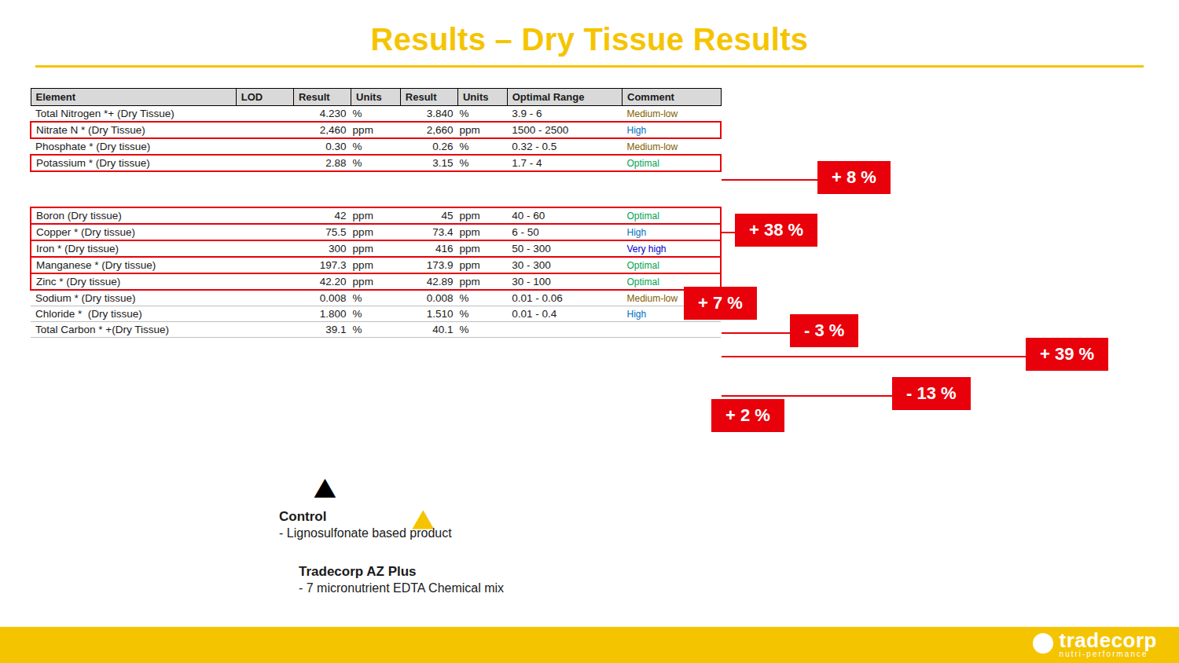Results – Dry Tissue Results
| Element | LOD | Result | Units | Result | Units | Optimal Range | Comment |
| --- | --- | --- | --- | --- | --- | --- | --- |
| Total Nitrogen *+ (Dry Tissue) | | 4.230 | % | 3.840 | % | 3.9 - 6 | Medium-low |
| Nitrate N * (Dry Tissue) | | 2,460 | ppm | 2,660 | ppm | 1500 - 2500 | High |
| Phosphate * (Dry tissue) | | 0.30 | % | 0.26 | % | 0.32 - 0.5 | Medium-low |
| Potassium * (Dry tissue) | | 2.88 | % | 3.15 | % | 1.7 - 4 | Optimal |
| Boron (Dry tissue) | | 42 | ppm | 45 | ppm | 40 - 60 | Optimal |
| Copper * (Dry tissue) | | 75.5 | ppm | 73.4 | ppm | 6 - 50 | High |
| Iron * (Dry tissue) | | 300 | ppm | 416 | ppm | 50 - 300 | Very high |
| Manganese * (Dry tissue) | | 197.3 | ppm | 173.9 | ppm | 30 - 300 | Optimal |
| Zinc * (Dry tissue) | | 42.20 | ppm | 42.89 | ppm | 30 - 100 | Optimal |
| Sodium * (Dry tissue) | | 0.008 | % | 0.008 | % | 0.01 - 0.06 | Medium-low |
| Chloride * (Dry tissue) | | 1.800 | % | 1.510 | % | 0.01 - 0.4 | High |
| Total Carbon * +(Dry Tissue) | | 39.1 | % | 40.1 | % | | |
+ 8 %
+ 38 %
+ 7 %
- 3 %
+ 39 %
- 13 %
+ 2 %
⯅
⯅
Control - Lignosulfonate based product
Tradecorp AZ Plus - 7 micronutrient EDTA Chemical mix
tradecorp nutri-performance